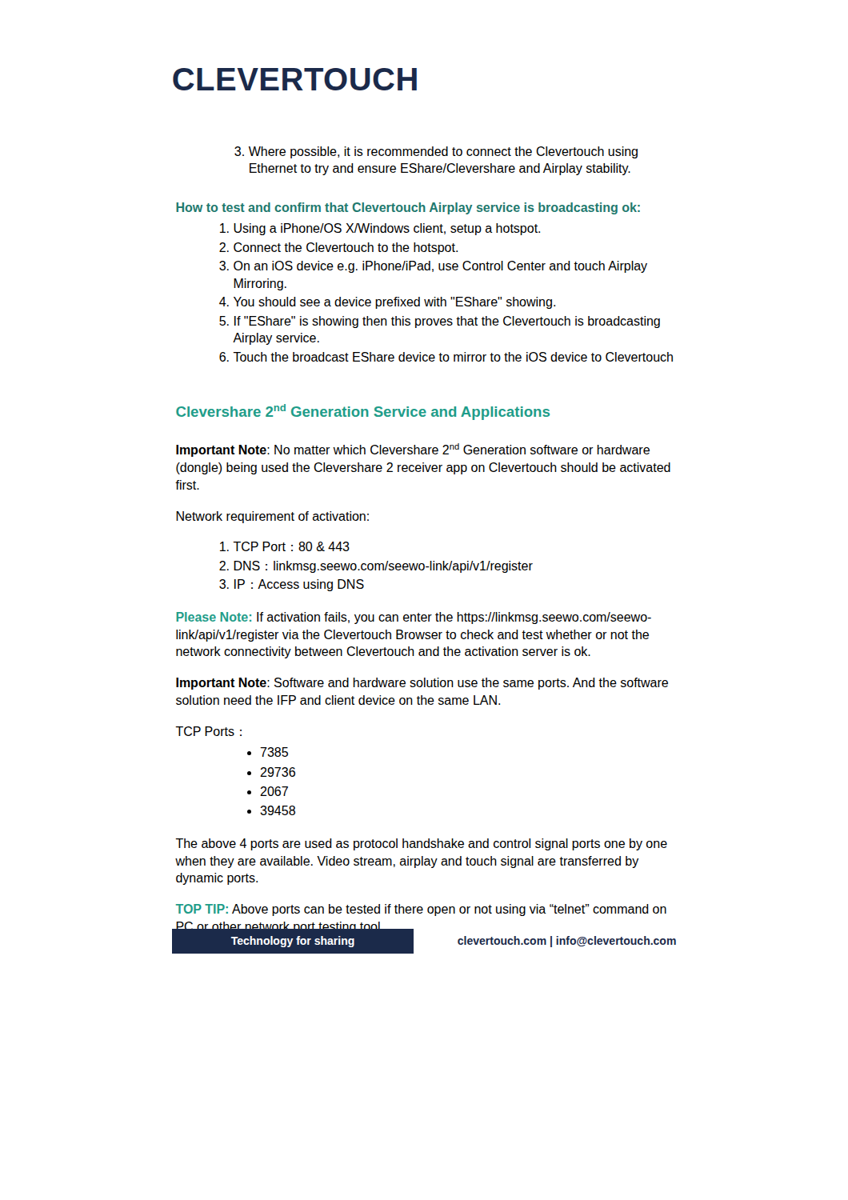CLEVERTOUCH
Where possible, it is recommended to connect the Clevertouch using Ethernet to try and ensure EShare/Clevershare and Airplay stability.
How to test and confirm that Clevertouch Airplay service is broadcasting ok:
Using a iPhone/OS X/Windows client, setup a hotspot.
Connect the Clevertouch to the hotspot.
On an iOS device e.g. iPhone/iPad, use Control Center and touch Airplay Mirroring.
You should see a device prefixed with "EShare" showing.
If "EShare" is showing then this proves that the Clevertouch is broadcasting Airplay service.
Touch the broadcast EShare device to mirror to the iOS device to Clevertouch
Clevershare 2nd Generation Service and Applications
Important Note: No matter which Clevershare 2nd Generation software or hardware (dongle) being used the Clevershare 2 receiver app on Clevertouch should be activated first.
Network requirement of activation:
TCP Port：80 & 443
DNS：linkmsg.seewo.com/seewo-link/api/v1/register
IP：Access using DNS
Please Note: If activation fails, you can enter the https://linkmsg.seewo.com/seewo-link/api/v1/register via the Clevertouch Browser to check and test whether or not the network connectivity between Clevertouch and the activation server is ok.
Important Note: Software and hardware solution use the same ports. And the software solution need the IFP and client device on the same LAN.
TCP Ports：
7385
29736
2067
39458
The above 4 ports are used as protocol handshake and control signal ports one by one when they are available. Video stream, airplay and touch signal are transferred by dynamic ports.
TOP TIP: Above ports can be tested if there open or not using via “telnet” command on PC or other network port testing tool.
Technology for sharing
clevertouch.com | info@clevertouch.com